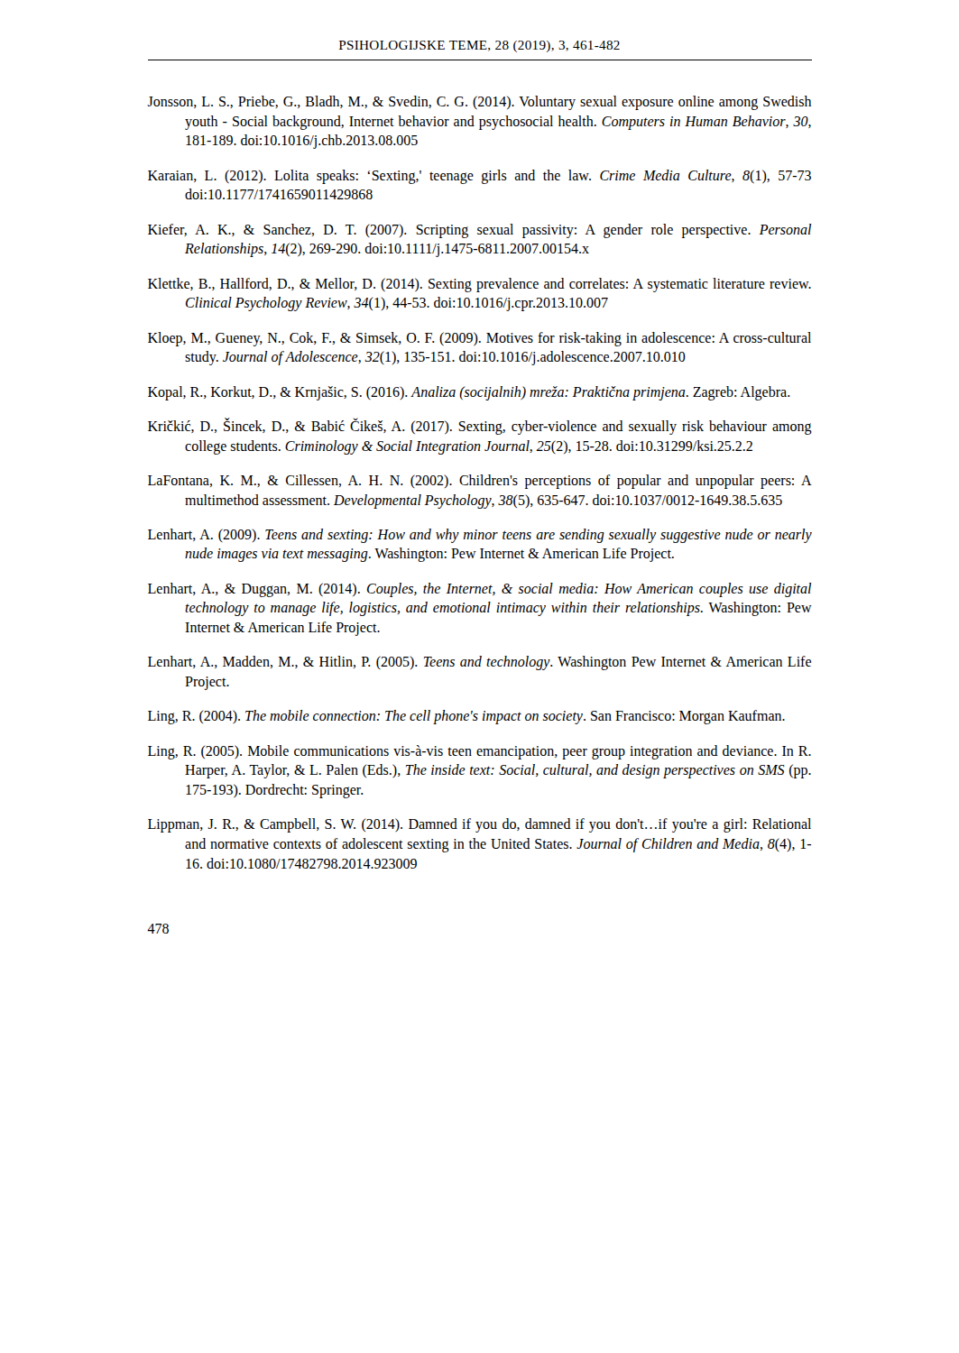PSIHOLOGIJSKE TEME, 28 (2019), 3, 461-482
Jonsson, L. S., Priebe, G., Bladh, M., & Svedin, C. G. (2014). Voluntary sexual exposure online among Swedish youth - Social background, Internet behavior and psychosocial health. Computers in Human Behavior, 30, 181-189. doi:10.1016/j.chb.2013.08.005
Karaian, L. (2012). Lolita speaks: ‘Sexting,' teenage girls and the law. Crime Media Culture, 8(1), 57-73 doi:10.1177/1741659011429868
Kiefer, A. K., & Sanchez, D. T. (2007). Scripting sexual passivity: A gender role perspective. Personal Relationships, 14(2), 269-290. doi:10.1111/j.1475-6811.2007.00154.x
Klettke, B., Hallford, D., & Mellor, D. (2014). Sexting prevalence and correlates: A systematic literature review. Clinical Psychology Review, 34(1), 44-53. doi:10.1016/j.cpr.2013.10.007
Kloep, M., Gueney, N., Cok, F., & Simsek, O. F. (2009). Motives for risk-taking in adolescence: A cross-cultural study. Journal of Adolescence, 32(1), 135-151. doi:10.1016/j.adolescence.2007.10.010
Kopal, R., Korkut, D., & Krnjašic, S. (2016). Analiza (socijalnih) mreža: Praktična primjena. Zagreb: Algebra.
Kričkić, D., Šincek, D., & Babić Čikeš, A. (2017). Sexting, cyber-violence and sexually risk behaviour among college students. Criminology & Social Integration Journal, 25(2), 15-28. doi:10.31299/ksi.25.2.2
LaFontana, K. M., & Cillessen, A. H. N. (2002). Children's perceptions of popular and unpopular peers: A multimethod assessment. Developmental Psychology, 38(5), 635-647. doi:10.1037/0012-1649.38.5.635
Lenhart, A. (2009). Teens and sexting: How and why minor teens are sending sexually suggestive nude or nearly nude images via text messaging. Washington: Pew Internet & American Life Project.
Lenhart, A., & Duggan, M. (2014). Couples, the Internet, & social media: How American couples use digital technology to manage life, logistics, and emotional intimacy within their relationships. Washington: Pew Internet & American Life Project.
Lenhart, A., Madden, M., & Hitlin, P. (2005). Teens and technology. Washington Pew Internet & American Life Project.
Ling, R. (2004). The mobile connection: The cell phone's impact on society. San Francisco: Morgan Kaufman.
Ling, R. (2005). Mobile communications vis-à-vis teen emancipation, peer group integration and deviance. In R. Harper, A. Taylor, & L. Palen (Eds.), The inside text: Social, cultural, and design perspectives on SMS (pp. 175-193). Dordrecht: Springer.
Lippman, J. R., & Campbell, S. W. (2014). Damned if you do, damned if you don't…if you're a girl: Relational and normative contexts of adolescent sexting in the United States. Journal of Children and Media, 8(4), 1-16. doi:10.1080/17482798.2014.923009
478